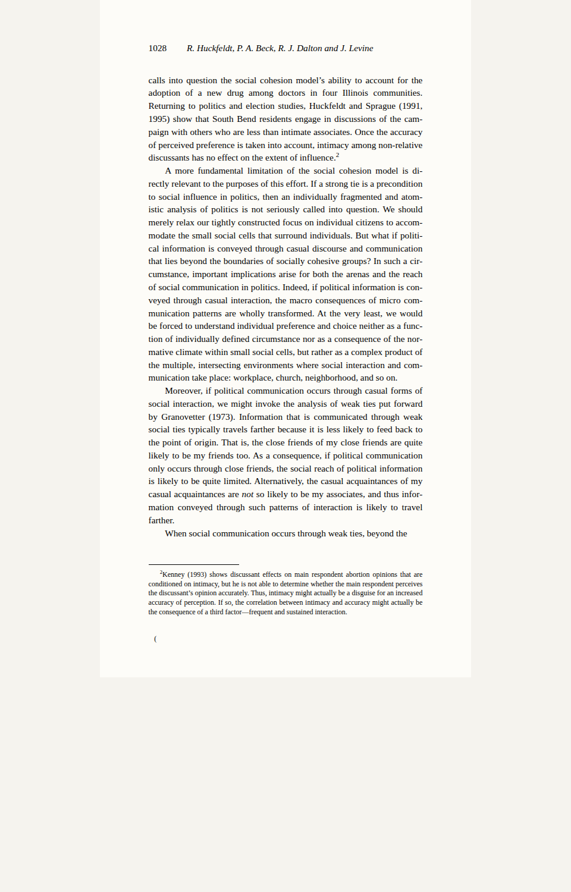1028 R. Huckfeldt, P. A. Beck, R. J. Dalton and J. Levine
calls into question the social cohesion model’s ability to account for the adoption of a new drug among doctors in four Illinois communities. Returning to politics and election studies, Huckfeldt and Sprague (1991, 1995) show that South Bend residents engage in discussions of the campaign with others who are less than intimate associates. Once the accuracy of perceived preference is taken into account, intimacy among non-relative discussants has no effect on the extent of influence.2
A more fundamental limitation of the social cohesion model is directly relevant to the purposes of this effort. If a strong tie is a precondition to social influence in politics, then an individually fragmented and atomistic analysis of politics is not seriously called into question. We should merely relax our tightly constructed focus on individual citizens to accommodate the small social cells that surround individuals. But what if political information is conveyed through casual discourse and communication that lies beyond the boundaries of socially cohesive groups? In such a circumstance, important implications arise for both the arenas and the reach of social communication in politics. Indeed, if political information is conveyed through casual interaction, the macro consequences of micro communication patterns are wholly transformed. At the very least, we would be forced to understand individual preference and choice neither as a function of individually defined circumstance nor as a consequence of the normative climate within small social cells, but rather as a complex product of the multiple, intersecting environments where social interaction and communication take place: workplace, church, neighborhood, and so on.
Moreover, if political communication occurs through casual forms of social interaction, we might invoke the analysis of weak ties put forward by Granovetter (1973). Information that is communicated through weak social ties typically travels farther because it is less likely to feed back to the point of origin. That is, the close friends of my close friends are quite likely to be my friends too. As a consequence, if political communication only occurs through close friends, the social reach of political information is likely to be quite limited. Alternatively, the casual acquaintances of my casual acquaintances are not so likely to be my associates, and thus information conveyed through such patterns of interaction is likely to travel farther.
When social communication occurs through weak ties, beyond the
2Kenney (1993) shows discussant effects on main respondent abortion opinions that are conditioned on intimacy, but he is not able to determine whether the main respondent perceives the discussant’s opinion accurately. Thus, intimacy might actually be a disguise for an increased accuracy of perception. If so, the correlation between intimacy and accuracy might actually be the consequence of a third factor—frequent and sustained interaction.
(